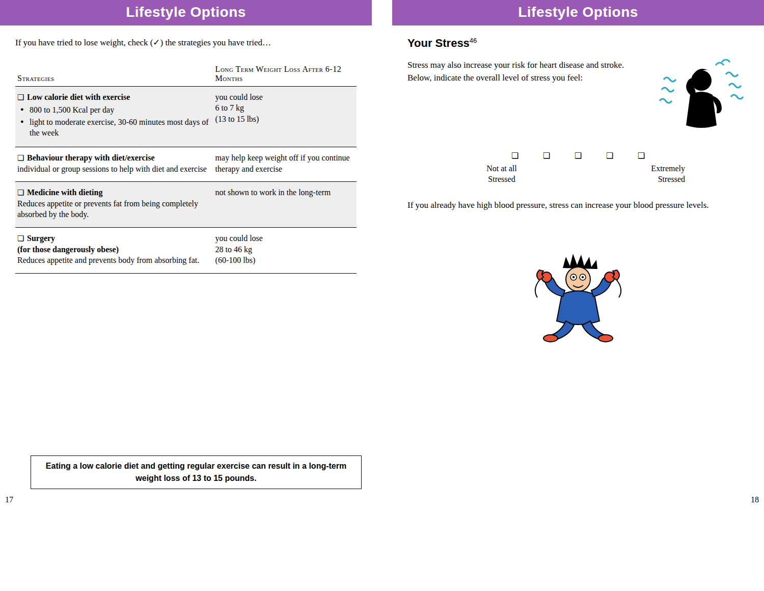Lifestyle Options
If you have tried to lose weight, check (✓) the strategies you have tried…
| Strategies | Long Term Weight Loss After 6-12 Months |
| --- | --- |
| ❑ Low calorie diet with exercise 800 to 1,500 Kcal per day light to moderate exercise, 30-60 minutes most days of the week | you could lose 6 to 7 kg (13 to 15 lbs) |
| ❑ Behaviour therapy with diet/exercise individual or group sessions to help with diet and exercise | may help keep weight off if you continue therapy and exercise |
| ❑ Medicine with dieting Reduces appetite or prevents fat from being completely absorbed by the body. | not shown to work in the long-term |
| ❑ Surgery (for those dangerously obese) Reduces appetite and prevents body from absorbing fat. | you could lose 28 to 46 kg (60-100 lbs) |
Eating a low calorie diet and getting regular exercise can result in a long-term weight loss of 13 to 15 pounds.
17
Lifestyle Options
Your Stress46
Stress may also increase your risk for heart disease and stroke. Below, indicate the overall level of stress you feel:
❑ ❑ ❑ ❑ ❑
Not at all
Stressed
Extremely
Stressed
If you already have high blood pressure, stress can increase your blood pressure levels.
18